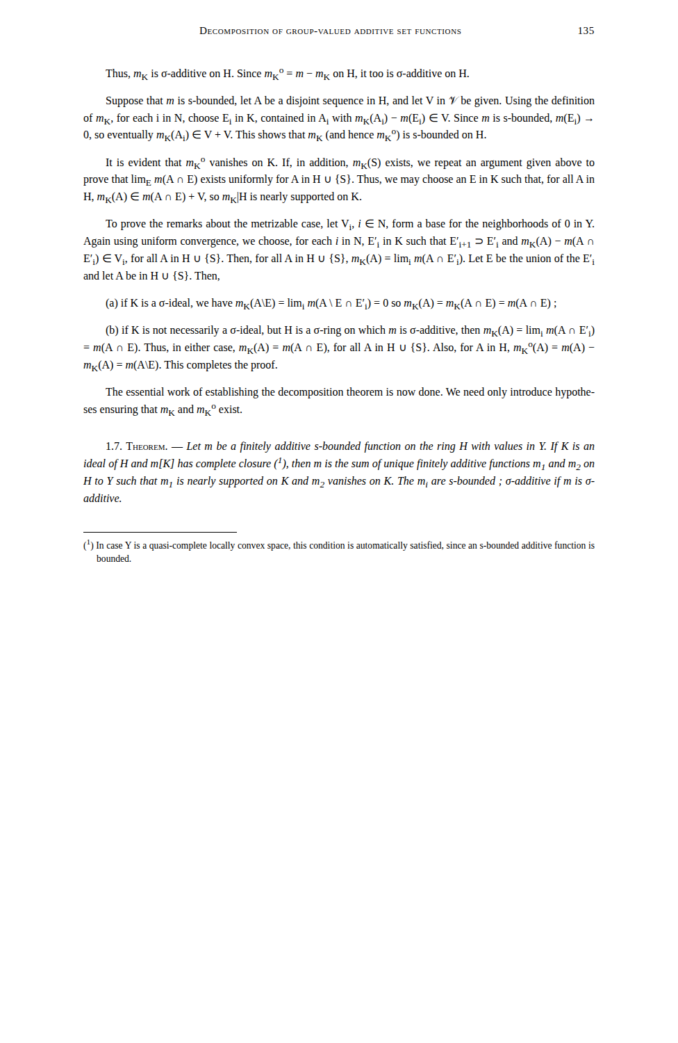Decomposition of group-valued additive set functions 135
Thus, mK is σ-additive on H. Since mKo = m − mK on H, it too is σ-additive on H.
Suppose that m is s-bounded, let A be a disjoint sequence in H, and let V in 𝒱 be given. Using the definition of mK, for each i in N, choose Ei in K, contained in Ai with mK(Ai) − m(Ei) ∈ V. Since m is s-bounded, m(Ei) → 0, so eventually mK(Ai) ∈ V + V. This shows that mK (and hence mKo) is s-bounded on H.
It is evident that mKo vanishes on K. If, in addition, mK(S) exists, we repeat an argument given above to prove that limE m(A ∩ E) exists uniformly for A in H ∪ {S}. Thus, we may choose an E in K such that, for all A in H, mK(A) ∈ m(A ∩ E) + V, so mK|H is nearly supported on K.
To prove the remarks about the metrizable case, let Vi, i ∈ N, form a base for the neighborhoods of 0 in Y. Again using uniform convergence, we choose, for each i in N, E′i in K such that E′i+1 ⊃ E′i and mK(A) − m(A ∩ E′i) ∈ Vi, for all A in H ∪ {S}. Then, for all A in H ∪ {S}, mK(A) = limi m(A ∩ E′i). Let E be the union of the E′i and let A be in H ∪ {S}. Then,
(a) if K is a σ-ideal, we have mK(A\E) = limi m(A \ E ∩ E′i) = 0 so mK(A) = mK(A ∩ E) = m(A ∩ E) ;
(b) if K is not necessarily a σ-ideal, but H is a σ-ring on which m is σ-additive, then mK(A) = limi m(A ∩ E′i) = m(A ∩ E). Thus, in either case, mK(A) = m(A ∩ E), for all A in H ∪ {S}. Also, for A in H, mKo(A) = m(A) − mK(A) = m(A\E). This completes the proof.
The essential work of establishing the decomposition theorem is now done. We need only introduce hypotheses ensuring that mK and mKo exist.
1.7. Theorem. — Let m be a finitely additive s-bounded function on the ring H with values in Y. If K is an ideal of H and m[K] has complete closure (1), then m is the sum of unique finitely additive functions m1 and m2 on H to Y such that m1 is nearly supported on K and m2 vanishes on K. The mi are s-bounded ; σ-additive if m is σ-additive.
(1) In case Y is a quasi-complete locally convex space, this condition is automatically satisfied, since an s-bounded additive function is bounded.